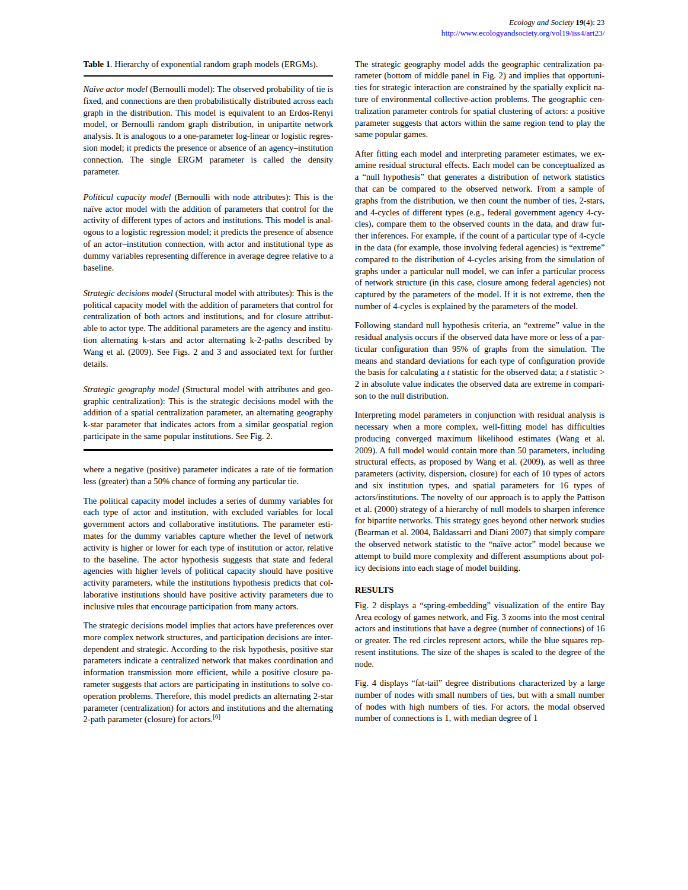Ecology and Society 19(4): 23
http://www.ecologyandsociety.org/vol19/iss4/art23/
Table 1 . Hierarchy of exponential random graph models (ERGMs).
| Naïve actor model (Bernoulli model): The observed probability of tie is fixed, and connections are then probabilistically distributed across each graph in the distribution. This model is equivalent to an Erdos-Renyi model, or Bernoulli random graph distribution, in unipartite network analysis. It is analogous to a one-parameter log-linear or logistic regression model; it predicts the presence or absence of an agency–institution connection. The single ERGM parameter is called the density parameter. |
| Political capacity model (Bernoulli with node attributes): This is the naïve actor model with the addition of parameters that control for the activity of different types of actors and institutions. This model is analogous to a logistic regression model; it predicts the presence of absence of an actor–institution connection, with actor and institutional type as dummy variables representing difference in average degree relative to a baseline. |
| Strategic decisions model (Structural model with attributes): This is the political capacity model with the addition of parameters that control for centralization of both actors and institutions, and for closure attributable to actor type. The additional parameters are the agency and institution alternating k-stars and actor alternating k-2-paths described by Wang et al. (2009). See Figs. 2 and 3 and associated text for further details. |
| Strategic geography model (Structural model with attributes and geographic centralization): This is the strategic decisions model with the addition of a spatial centralization parameter, an alternating geography k-star parameter that indicates actors from a similar geospatial region participate in the same popular institutions. See Fig. 2. |
where a negative (positive) parameter indicates a rate of tie formation less (greater) than a 50% chance of forming any particular tie.
The political capacity model includes a series of dummy variables for each type of actor and institution, with excluded variables for local government actors and collaborative institutions. The parameter estimates for the dummy variables capture whether the level of network activity is higher or lower for each type of institution or actor, relative to the baseline. The actor hypothesis suggests that state and federal agencies with higher levels of political capacity should have positive activity parameters, while the institutions hypothesis predicts that collaborative institutions should have positive activity parameters due to inclusive rules that encourage participation from many actors.
The strategic decisions model implies that actors have preferences over more complex network structures, and participation decisions are interdependent and strategic. According to the risk hypothesis, positive star parameters indicate a centralized network that makes coordination and information transmission more efficient, while a positive closure parameter suggests that actors are participating in institutions to solve cooperation problems. Therefore, this model predicts an alternating 2-star parameter (centralization) for actors and institutions and the alternating 2-path parameter (closure) for actors.[6]
The strategic geography model adds the geographic centralization parameter (bottom of middle panel in Fig. 2) and implies that opportunities for strategic interaction are constrained by the spatially explicit nature of environmental collective-action problems. The geographic centralization parameter controls for spatial clustering of actors: a positive parameter suggests that actors within the same region tend to play the same popular games.
After fitting each model and interpreting parameter estimates, we examine residual structural effects. Each model can be conceptualized as a “null hypothesis” that generates a distribution of network statistics that can be compared to the observed network. From a sample of graphs from the distribution, we then count the number of ties, 2-stars, and 4-cycles of different types (e.g., federal government agency 4-cycles), compare them to the observed counts in the data, and draw further inferences. For example, if the count of a particular type of 4-cycle in the data (for example, those involving federal agencies) is “extreme” compared to the distribution of 4-cycles arising from the simulation of graphs under a particular null model, we can infer a particular process of network structure (in this case, closure among federal agencies) not captured by the parameters of the model. If it is not extreme, then the number of 4-cycles is explained by the parameters of the model.
Following standard null hypothesis criteria, an “extreme” value in the residual analysis occurs if the observed data have more or less of a particular configuration than 95% of graphs from the simulation. The means and standard deviations for each type of configuration provide the basis for calculating a t statistic for the observed data; a t statistic > 2 in absolute value indicates the observed data are extreme in comparison to the null distribution.
Interpreting model parameters in conjunction with residual analysis is necessary when a more complex, well-fitting model has difficulties producing converged maximum likelihood estimates (Wang et al. 2009). A full model would contain more than 50 parameters, including structural effects, as proposed by Wang et al. (2009), as well as three parameters (activity, dispersion, closure) for each of 10 types of actors and six institution types, and spatial parameters for 16 types of actors/institutions. The novelty of our approach is to apply the Pattison et al. (2000) strategy of a hierarchy of null models to sharpen inference for bipartite networks. This strategy goes beyond other network studies (Bearman et al. 2004, Baldassarri and Diani 2007) that simply compare the observed network statistic to the “naïve actor” model because we attempt to build more complexity and different assumptions about policy decisions into each stage of model building.
Results
Fig. 2 displays a “spring-embedding” visualization of the entire Bay Area ecology of games network, and Fig. 3 zooms into the most central actors and institutions that have a degree (number of connections) of 16 or greater. The red circles represent actors, while the blue squares represent institutions. The size of the shapes is scaled to the degree of the node.
Fig. 4 displays “fat-tail” degree distributions characterized by a large number of nodes with small numbers of ties, but with a small number of nodes with high numbers of ties. For actors, the modal observed number of connections is 1, with median degree of 1